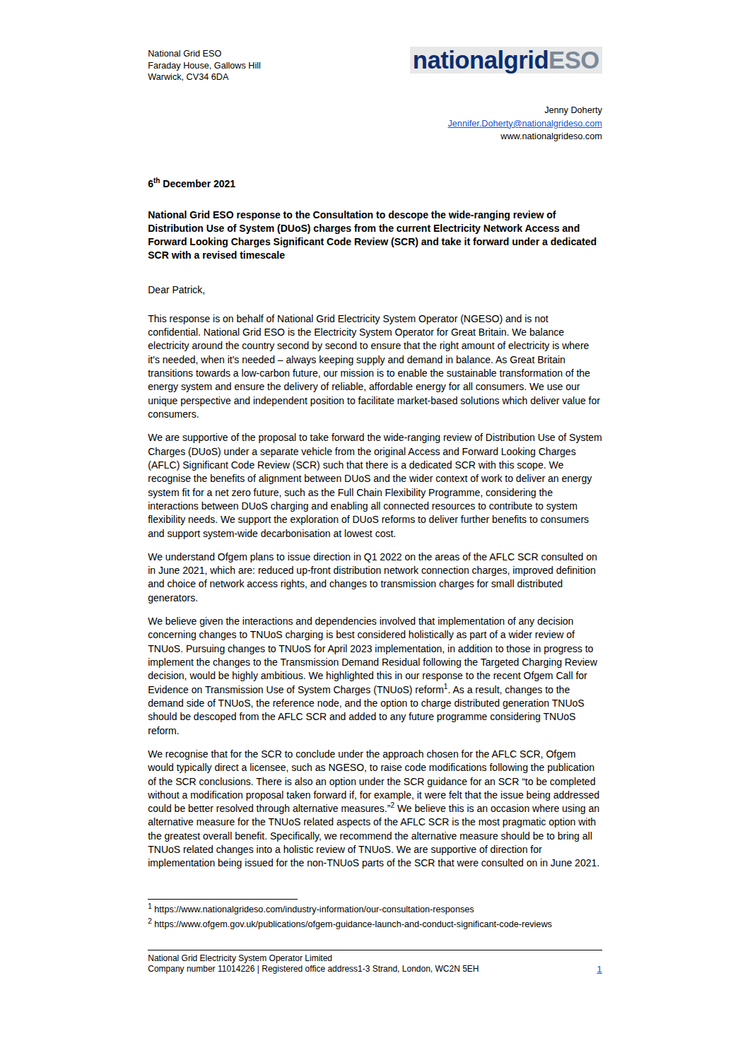National Grid ESO
Faraday House, Gallows Hill
Warwick, CV34 6DA
national grid ESO
Jenny Doherty
Jennifer.Doherty@nationalgrideso.com
www.nationalgrideso.com
6th December 2021
National Grid ESO response to the Consultation to descope the wide-ranging review of Distribution Use of System (DUoS) charges from the current Electricity Network Access and Forward Looking Charges Significant Code Review (SCR) and take it forward under a dedicated SCR with a revised timescale
Dear Patrick,
This response is on behalf of National Grid Electricity System Operator (NGESO) and is not confidential. National Grid ESO is the Electricity System Operator for Great Britain. We balance electricity around the country second by second to ensure that the right amount of electricity is where it's needed, when it's needed – always keeping supply and demand in balance. As Great Britain transitions towards a low-carbon future, our mission is to enable the sustainable transformation of the energy system and ensure the delivery of reliable, affordable energy for all consumers. We use our unique perspective and independent position to facilitate market-based solutions which deliver value for consumers.
We are supportive of the proposal to take forward the wide-ranging review of Distribution Use of System Charges (DUoS) under a separate vehicle from the original Access and Forward Looking Charges (AFLC) Significant Code Review (SCR) such that there is a dedicated SCR with this scope. We recognise the benefits of alignment between DUoS and the wider context of work to deliver an energy system fit for a net zero future, such as the Full Chain Flexibility Programme, considering the interactions between DUoS charging and enabling all connected resources to contribute to system flexibility needs. We support the exploration of DUoS reforms to deliver further benefits to consumers and support system-wide decarbonisation at lowest cost.
We understand Ofgem plans to issue direction in Q1 2022 on the areas of the AFLC SCR consulted on in June 2021, which are: reduced up-front distribution network connection charges, improved definition and choice of network access rights, and changes to transmission charges for small distributed generators.
We believe given the interactions and dependencies involved that implementation of any decision concerning changes to TNUoS charging is best considered holistically as part of a wider review of TNUoS. Pursuing changes to TNUoS for April 2023 implementation, in addition to those in progress to implement the changes to the Transmission Demand Residual following the Targeted Charging Review decision, would be highly ambitious. We highlighted this in our response to the recent Ofgem Call for Evidence on Transmission Use of System Charges (TNUoS) reform1. As a result, changes to the demand side of TNUoS, the reference node, and the option to charge distributed generation TNUoS should be descoped from the AFLC SCR and added to any future programme considering TNUoS reform.
We recognise that for the SCR to conclude under the approach chosen for the AFLC SCR, Ofgem would typically direct a licensee, such as NGESO, to raise code modifications following the publication of the SCR conclusions. There is also an option under the SCR guidance for an SCR “to be completed without a modification proposal taken forward if, for example, it were felt that the issue being addressed could be better resolved through alternative measures.”2 We believe this is an occasion where using an alternative measure for the TNUoS related aspects of the AFLC SCR is the most pragmatic option with the greatest overall benefit. Specifically, we recommend the alternative measure should be to bring all TNUoS related changes into a holistic review of TNUoS. We are supportive of direction for implementation being issued for the non-TNUoS parts of the SCR that were consulted on in June 2021.
1 https://www.nationalgrideso.com/industry-information/our-consultation-responses
2 https://www.ofgem.gov.uk/publications/ofgem-guidance-launch-and-conduct-significant-code-reviews
National Grid Electricity System Operator Limited
Company number 11014226 | Registered office address1-3 Strand, London, WC2N 5EH
1